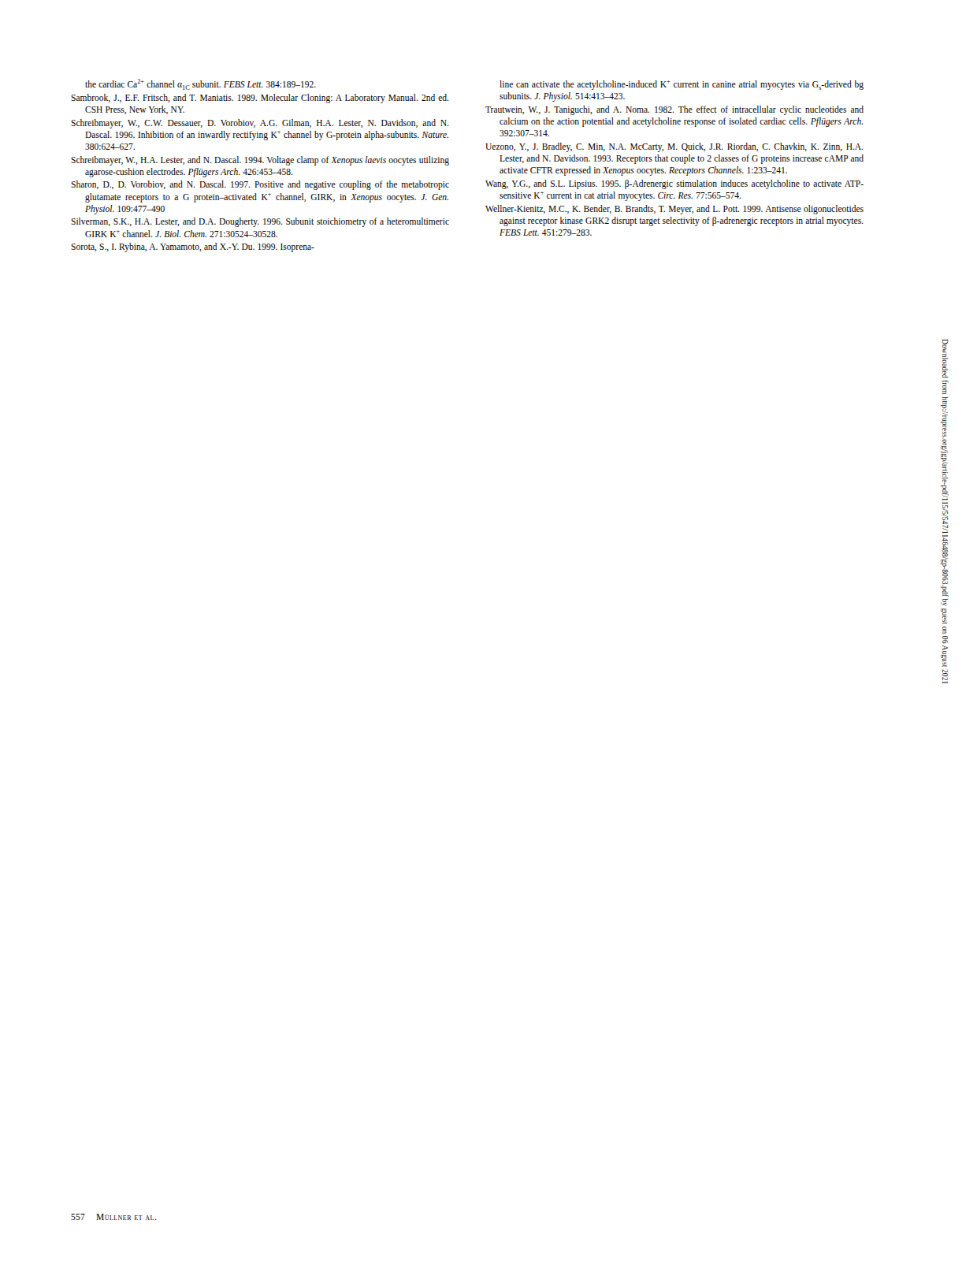the cardiac Ca2+ channel α1C subunit. FEBS Lett. 384:189–192.
Sambrook, J., E.F. Fritsch, and T. Maniatis. 1989. Molecular Cloning: A Laboratory Manual. 2nd ed. CSH Press, New York, NY.
Schreibmayer, W., C.W. Dessauer, D. Vorobiov, A.G. Gilman, H.A. Lester, N. Davidson, and N. Dascal. 1996. Inhibition of an inwardly rectifying K+ channel by G-protein alpha-subunits. Nature. 380:624–627.
Schreibmayer, W., H.A. Lester, and N. Dascal. 1994. Voltage clamp of Xenopus laevis oocytes utilizing agarose-cushion electrodes. Pflügers Arch. 426:453–458.
Sharon, D., D. Vorobiov, and N. Dascal. 1997. Positive and negative coupling of the metabotropic glutamate receptors to a G protein–activated K+ channel, GIRK, in Xenopus oocytes. J. Gen. Physiol. 109:477–490
Silverman, S.K., H.A. Lester, and D.A. Dougherty. 1996. Subunit stoichiometry of a heteromultimeric GIRK K+ channel. J. Biol. Chem. 271:30524–30528.
Sorota, S., I. Rybina, A. Yamamoto, and X.-Y. Du. 1999. Isoprena-
line can activate the acetylcholine-induced K+ current in canine atrial myocytes via Gs-derived bg subunits. J. Physiol. 514:413–423.
Trautwein, W., J. Taniguchi, and A. Noma. 1982. The effect of intracellular cyclic nucleotides and calcium on the action potential and acetylcholine response of isolated cardiac cells. Pflügers Arch. 392:307–314.
Uezono, Y., J. Bradley, C. Min, N.A. McCarty, M. Quick, J.R. Riordan, C. Chavkin, K. Zinn, H.A. Lester, and N. Davidson. 1993. Receptors that couple to 2 classes of G proteins increase cAMP and activate CFTR expressed in Xenopus oocytes. Receptors Channels. 1:233–241.
Wang, Y.G., and S.L. Lipsius. 1995. β-Adrenergic stimulation induces acetylcholine to activate ATP-sensitive K+ current in cat atrial myocytes. Circ. Res. 77:565–574.
Wellner-Kienitz, M.C., K. Bender, B. Brandts, T. Meyer, and L. Pott. 1999. Antisense oligonucleotides against receptor kinase GRK2 disrupt target selectivity of β-adrenergic receptors in atrial myocytes. FEBS Lett. 451:279–283.
Downloaded from http://rupress.org/jgp/article-pdf/115/5/547/1146488/gp-8063.pdf by guest on 06 August 2021
557 Müllner et al.